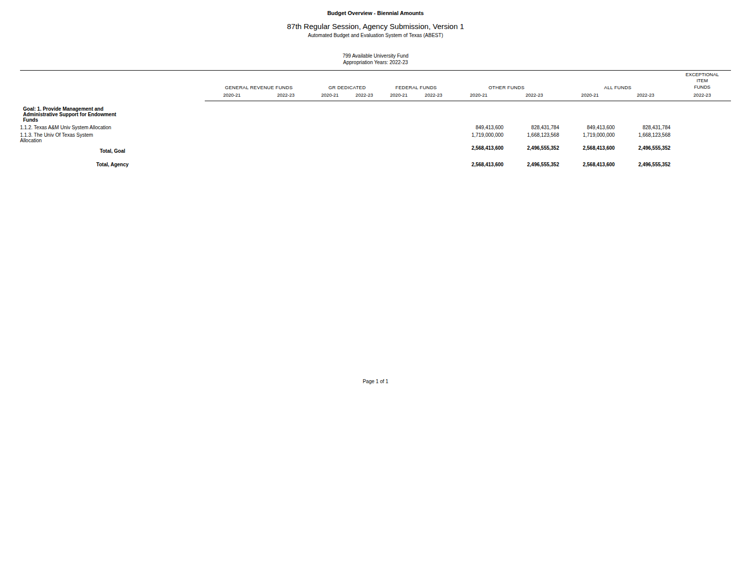Budget Overview - Biennial Amounts
87th Regular Session, Agency Submission, Version 1
Automated Budget and Evaluation System of Texas (ABEST)
799 Available University Fund
Appropriation Years: 2022-23
| | GENERAL REVENUE FUNDS | GR DEDICATED | FEDERAL FUNDS | OTHER FUNDS | ALL FUNDS | EXCEPTIONAL ITEM FUNDS |
| --- | --- | --- | --- | --- | --- | --- |
| 2020-21 | 2022-23 | 2020-21 | 2022-23 | 2020-21 | 2022-23 | 2020-21 | 2022-23 | 2020-21 | 2022-23 | 2022-23 |
| Goal: 1. Provide Management and Administrative Support for Endowment Funds | |
| 1.1.2. Texas A&M Univ System Allocation | | | | | | | 849,413,600 | 828,431,784 | 849,413,600 | 828,431,784 | |
| 1.1.3. The Univ Of Texas System Allocation | | | | | | | 1,719,000,000 | 1,668,123,568 | 1,719,000,000 | 1,668,123,568 | |
| Total, Goal | | | | | | | 2,568,413,600 | 2,496,555,352 | 2,568,413,600 | 2,496,555,352 | |
| Total, Agency | | | | | | | 2,568,413,600 | 2,496,555,352 | 2,568,413,600 | 2,496,555,352 | |
Page 1 of 1